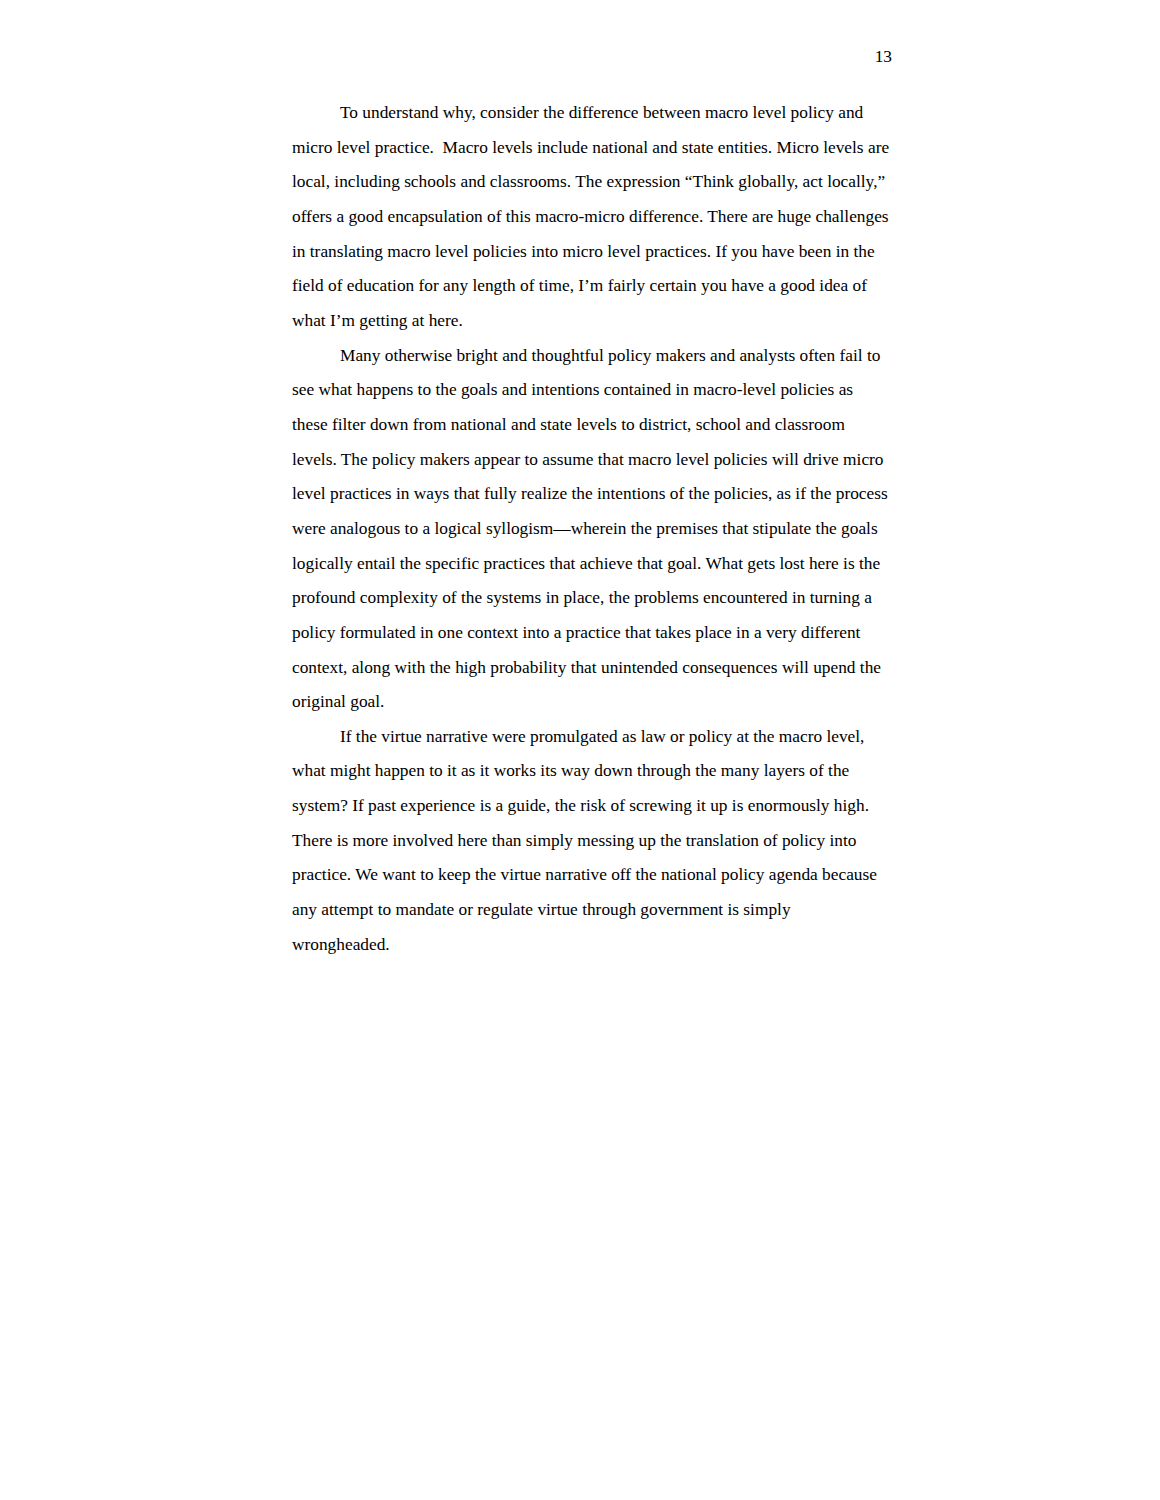13
To understand why, consider the difference between macro level policy and micro level practice. Macro levels include national and state entities. Micro levels are local, including schools and classrooms. The expression “Think globally, act locally,” offers a good encapsulation of this macro-micro difference. There are huge challenges in translating macro level policies into micro level practices. If you have been in the field of education for any length of time, I’m fairly certain you have a good idea of what I’m getting at here.
Many otherwise bright and thoughtful policy makers and analysts often fail to see what happens to the goals and intentions contained in macro-level policies as these filter down from national and state levels to district, school and classroom levels. The policy makers appear to assume that macro level policies will drive micro level practices in ways that fully realize the intentions of the policies, as if the process were analogous to a logical syllogism—wherein the premises that stipulate the goals logically entail the specific practices that achieve that goal. What gets lost here is the profound complexity of the systems in place, the problems encountered in turning a policy formulated in one context into a practice that takes place in a very different context, along with the high probability that unintended consequences will upend the original goal.
If the virtue narrative were promulgated as law or policy at the macro level, what might happen to it as it works its way down through the many layers of the system? If past experience is a guide, the risk of screwing it up is enormously high. There is more involved here than simply messing up the translation of policy into practice. We want to keep the virtue narrative off the national policy agenda because any attempt to mandate or regulate virtue through government is simply wrongheaded.